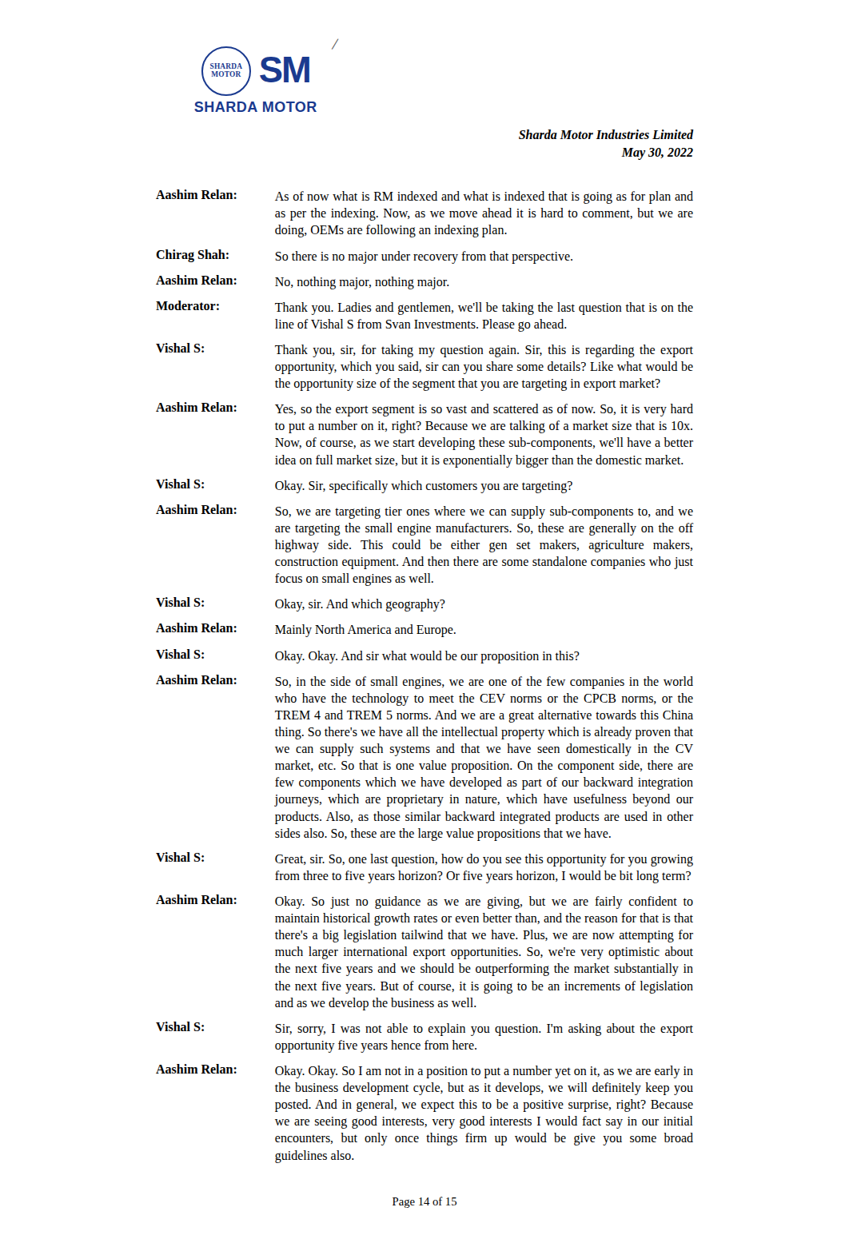SHARDA
MOTOR
SM
SHARDA MOTOR
/
Sharda Motor Industries Limited
May 30, 2022
| Aashim Relan: | As of now what is RM indexed and what is indexed that is going as for plan and as per the indexing. Now, as we move ahead it is hard to comment, but we are doing, OEMs are following an indexing plan. |
| Chirag Shah: | So there is no major under recovery from that perspective. |
| Aashim Relan: | No, nothing major, nothing major. |
| Moderator: | Thank you. Ladies and gentlemen, we'll be taking the last question that is on the line of Vishal S from Svan Investments. Please go ahead. |
| Vishal S: | Thank you, sir, for taking my question again. Sir, this is regarding the export opportunity, which you said, sir can you share some details? Like what would be the opportunity size of the segment that you are targeting in export market? |
| Aashim Relan: | Yes, so the export segment is so vast and scattered as of now. So, it is very hard to put a number on it, right? Because we are talking of a market size that is 10x. Now, of course, as we start developing these sub-components, we'll have a better idea on full market size, but it is exponentially bigger than the domestic market. |
| Vishal S: | Okay. Sir, specifically which customers you are targeting? |
| Aashim Relan: | So, we are targeting tier ones where we can supply sub-components to, and we are targeting the small engine manufacturers. So, these are generally on the off highway side. This could be either gen set makers, agriculture makers, construction equipment. And then there are some standalone companies who just focus on small engines as well. |
| Vishal S: | Okay, sir. And which geography? |
| Aashim Relan: | Mainly North America and Europe. |
| Vishal S: | Okay. Okay. And sir what would be our proposition in this? |
| Aashim Relan: | So, in the side of small engines, we are one of the few companies in the world who have the technology to meet the CEV norms or the CPCB norms, or the TREM 4 and TREM 5 norms. And we are a great alternative towards this China thing. So there's we have all the intellectual property which is already proven that we can supply such systems and that we have seen domestically in the CV market, etc. So that is one value proposition. On the component side, there are few components which we have developed as part of our backward integration journeys, which are proprietary in nature, which have usefulness beyond our products. Also, as those similar backward integrated products are used in other sides also. So, these are the large value propositions that we have. |
| Vishal S: | Great, sir. So, one last question, how do you see this opportunity for you growing from three to five years horizon? Or five years horizon, I would be bit long term? |
| Aashim Relan: | Okay. So just no guidance as we are giving, but we are fairly confident to maintain historical growth rates or even better than, and the reason for that is that there's a big legislation tailwind that we have. Plus, we are now attempting for much larger international export opportunities. So, we're very optimistic about the next five years and we should be outperforming the market substantially in the next five years. But of course, it is going to be an increments of legislation and as we develop the business as well. |
| Vishal S: | Sir, sorry, I was not able to explain you question. I'm asking about the export opportunity five years hence from here. |
| Aashim Relan: | Okay. Okay. So I am not in a position to put a number yet on it, as we are early in the business development cycle, but as it develops, we will definitely keep you posted. And in general, we expect this to be a positive surprise, right? Because we are seeing good interests, very good interests I would fact say in our initial encounters, but only once things firm up would be give you some broad guidelines also. |
Page 14 of 15